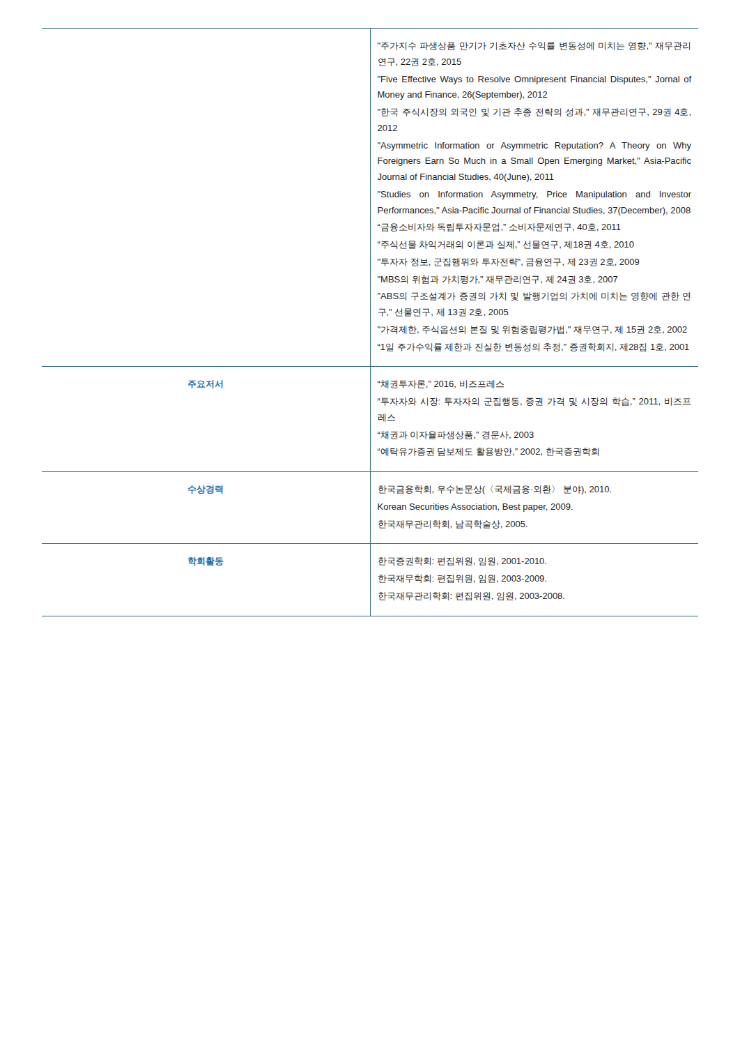| | "주가지수 파생상품 만기가 기초자산 수익률 변동성에 미치는 영향," 재무관리연구, 22권 2호, 2015 "Five Effective Ways to Resolve Omnipresent Financial Disputes," Jornal of Money and Finance, 26(September), 2012 "한국 주식시장의 외국인 및 기관 추종 전략의 성과," 재무관리연구, 29권 4호, 2012 "Asymmetric Information or Asymmetric Reputation? A Theory on Why Foreigners Earn So Much in a Small Open Emerging Market," Asia-Pacific Journal of Financial Studies, 40(June), 2011 "Studies on Information Asymmetry, Price Manipulation and Investor Performances," Asia-Pacific Journal of Financial Studies, 37(December), 2008 “금융소비자와 독립투자자문업,” 소비자문제연구, 40호, 2011 “주식선물 차익거래의 이론과 실제,” 선물연구, 제18권 4호, 2010 "투자자 정보, 군집행위와 투자전략", 금융연구, 제 23권 2호, 2009 "MBS의 위험과 가치평가," 재무관리연구, 제 24권 3호, 2007 "ABS의 구조설계가 증권의 가치 및 발행기업의 가치에 미치는 영향에 관한 연구," 선물연구, 제 13권 2호, 2005 "가격제한, 주식옵션의 본질 및 위험중립평가법," 재무연구, 제 15권 2호, 2002 “1일 주가수익률 제한과 진실한 변동성의 추정,” 증권학회지, 제28집 1호, 2001 |
| 주요저서 | “채권투자론,” 2016, 비즈프레스 “투자자와 시장: 투자자의 군집행동, 증권 가격 및 시장의 학습,” 2011, 비즈프레스 “채권과 이자율파생상품,” 경문사, 2003 “예탁유가증권 담보제도 활용방안,” 2002, 한국증권학회 |
| 수상경력 | 한국금융학회, 우수논문상(〈국제금융·외환〉 분야), 2010. Korean Securities Association, Best paper, 2009. 한국재무관리학회, 남곡학술상, 2005. |
| 학회활동 | 한국증권학회: 편집위원, 임원, 2001-2010. 한국재무학회: 편집위원, 임원, 2003-2009. 한국재무관리학회: 편집위원, 임원, 2003-2008. |